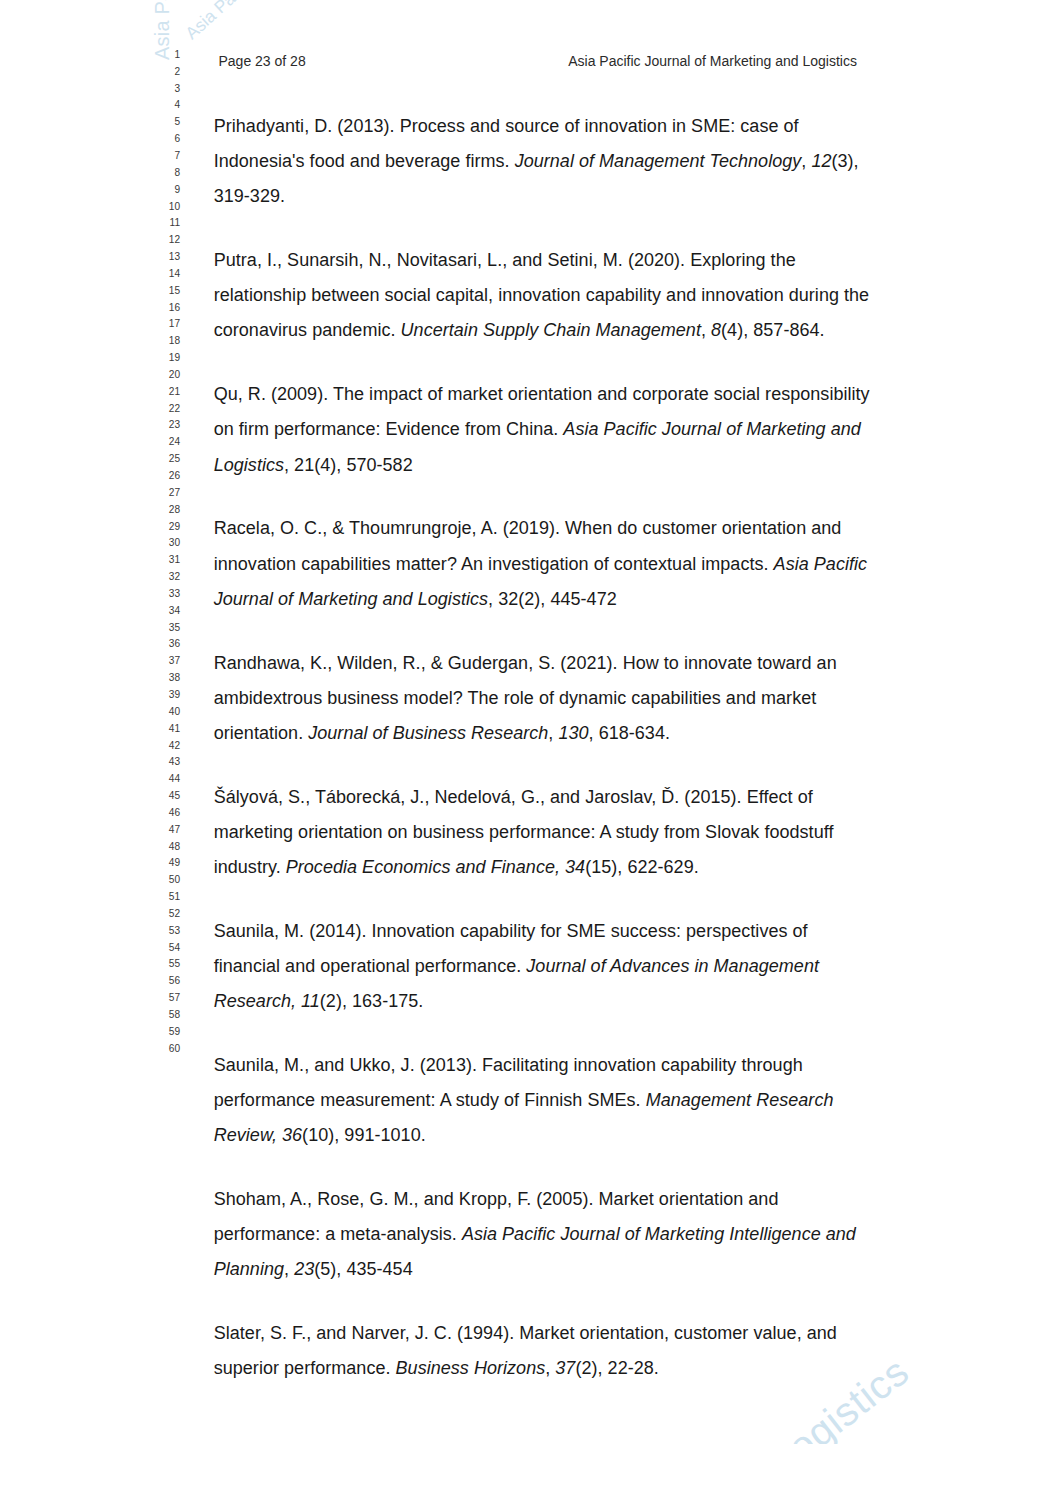12345 678910 1112131415 1617181920 2122232425 2627282930 3132333435 3637383940 4142434445 4647484950 5152535455 5657585960
Asia Pacific Journal of Marketing and Logistics
Asia Pacific Journal of Marketing and Logistics
Asia Pacific Journal of Marketing and Logistics
Page 23 of 28
Asia Pacific Journal of Marketing and Logistics
Prihadyanti, D. (2013). Process and source of innovation in SME: case of Indonesia's food and beverage firms. Journal of Management Technology, 12(3), 319-329.
Putra, I., Sunarsih, N., Novitasari, L., and Setini, M. (2020). Exploring the relationship between social capital, innovation capability and innovation during the coronavirus pandemic. Uncertain Supply Chain Management, 8(4), 857-864.
Qu, R. (2009). The impact of market orientation and corporate social responsibility on firm performance: Evidence from China. Asia Pacific Journal of Marketing and Logistics, 21(4), 570-582
Racela, O. C., & Thoumrungroje, A. (2019). When do customer orientation and innovation capabilities matter? An investigation of contextual impacts. Asia Pacific Journal of Marketing and Logistics, 32(2), 445-472
Randhawa, K., Wilden, R., & Gudergan, S. (2021). How to innovate toward an ambidextrous business model? The role of dynamic capabilities and market orientation. Journal of Business Research, 130, 618-634.
Šályová, S., Táborecká, J., Nedelová, G., and Jaroslav, Ď. (2015). Effect of marketing orientation on business performance: A study from Slovak foodstuff industry. Procedia Economics and Finance, 34(15), 622-629.
Saunila, M. (2014). Innovation capability for SME success: perspectives of financial and operational performance. Journal of Advances in Management Research, 11(2), 163-175.
Saunila, M., and Ukko, J. (2013). Facilitating innovation capability through performance measurement: A study of Finnish SMEs. Management Research Review, 36(10), 991-1010.
Shoham, A., Rose, G. M., and Kropp, F. (2005). Market orientation and performance: a meta-analysis. Asia Pacific Journal of Marketing Intelligence and Planning, 23(5), 435-454
Slater, S. F., and Narver, J. C. (1994). Market orientation, customer value, and superior performance. Business Horizons, 37(2), 22-28.